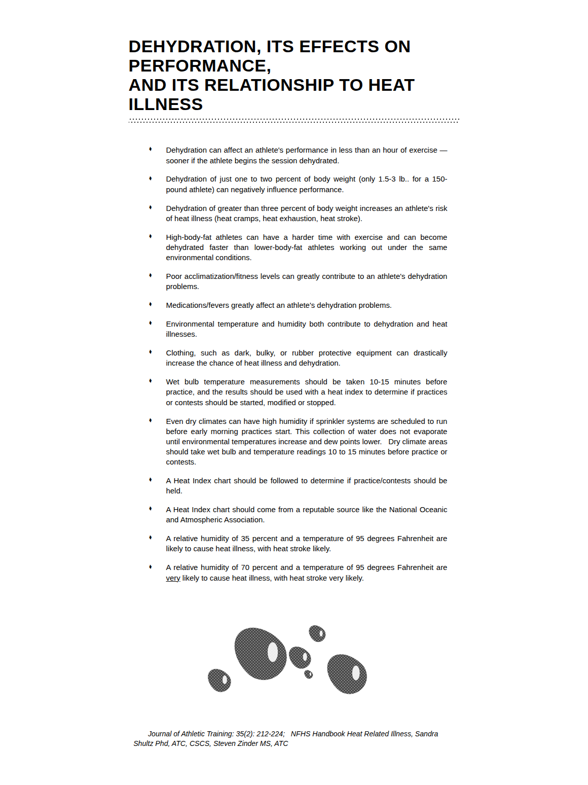Dehydration, Its Effects on Performance,
and Its Relationship to Heat Illness
Dehydration can affect an athlete's performance in less than an hour of exercise — sooner if the athlete begins the session dehydrated.
Dehydration of just one to two percent of body weight (only 1.5-3 lb.. for a 150-pound athlete) can negatively influence performance.
Dehydration of greater than three percent of body weight increases an athlete's risk of heat illness (heat cramps, heat exhaustion, heat stroke).
High-body-fat athletes can have a harder time with exercise and can become dehydrated faster than lower-body-fat athletes working out under the same environmental conditions.
Poor acclimatization/fitness levels can greatly contribute to an athlete's dehydration problems.
Medications/fevers greatly affect an athlete's dehydration problems.
Environmental temperature and humidity both contribute to dehydration and heat illnesses.
Clothing, such as dark, bulky, or rubber protective equipment can drastically increase the chance of heat illness and dehydration.
Wet bulb temperature measurements should be taken 10-15 minutes before practice, and the results should be used with a heat index to determine if practices or contests should be started, modified or stopped.
Even dry climates can have high humidity if sprinkler systems are scheduled to run before early morning practices start. This collection of water does not evaporate until environmental temperatures increase and dew points lower. Dry climate areas should take wet bulb and temperature readings 10 to 15 minutes before practice or contests.
A Heat Index chart should be followed to determine if practice/contests should be held.
A Heat Index chart should come from a reputable source like the National Oceanic and Atmospheric Association.
A relative humidity of 35 percent and a temperature of 95 degrees Fahrenheit are likely to cause heat illness, with heat stroke likely.
A relative humidity of 70 percent and a temperature of 95 degrees Fahrenheit are very likely to cause heat illness, with heat stroke very likely.
Journal of Athletic Training: 35(2): 212-224; NFHS Handbook Heat Related Illness, Sandra Shultz Phd, ATC, CSCS, Steven Zinder MS, ATC